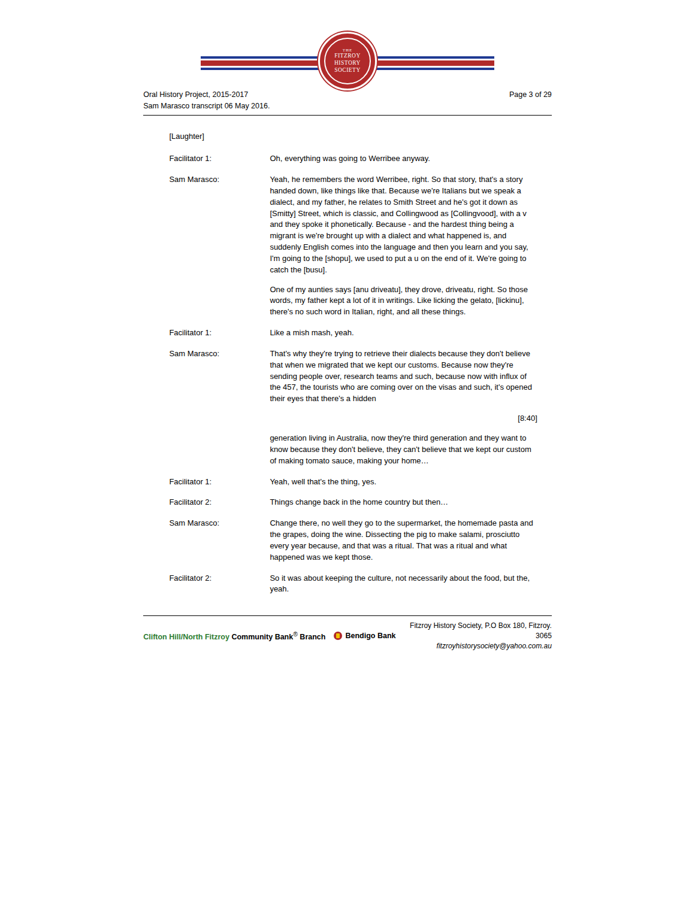The Fitzroy History Society
Oral History Project, 2015-2017
Sam Marasco transcript 06 May 2016.
Page 3 of 29
[Laughter]
Facilitator 1:
Oh, everything was going to Werribee anyway.
Sam Marasco:
Yeah, he remembers the word Werribee, right. So that story, that's a story handed down, like things like that. Because we're Italians but we speak a dialect, and my father, he relates to Smith Street and he's got it down as [Smitty] Street, which is classic, and Collingwood as [Collingvood], with a v and they spoke it phonetically. Because - and the hardest thing being a migrant is we're brought up with a dialect and what happened is, and suddenly English comes into the language and then you learn and you say, I'm going to the [shopu], we used to put a u on the end of it. We're going to catch the [busu].
One of my aunties says [anu driveatu], they drove, driveatu, right. So those words, my father kept a lot of it in writings. Like licking the gelato, [lickinu], there's no such word in Italian, right, and all these things.
Facilitator 1:
Like a mish mash, yeah.
Sam Marasco:
That's why they're trying to retrieve their dialects because they don't believe that when we migrated that we kept our customs. Because now they're sending people over, research teams and such, because now with influx of the 457, the tourists who are coming over on the visas and such, it's opened their eyes that there's a hidden
[8:40]
generation living in Australia, now they're third generation and they want to know because they don't believe, they can't believe that we kept our custom of making tomato sauce, making your home…
Facilitator 1:
Yeah, well that's the thing, yes.
Facilitator 2:
Things change back in the home country but then…
Sam Marasco:
Change there, no well they go to the supermarket, the homemade pasta and the grapes, doing the wine. Dissecting the pig to make salami, prosciutto every year because, and that was a ritual. That was a ritual and what happened was we kept those.
Facilitator 2:
So it was about keeping the culture, not necessarily about the food, but the, yeah.
Clifton Hill/North Fitzroy Community Bank® Branch Bendigo Bank
Fitzroy History Society, P.O Box 180, Fitzroy. 3065
fitzroyhistorysociety@yahoo.com.au